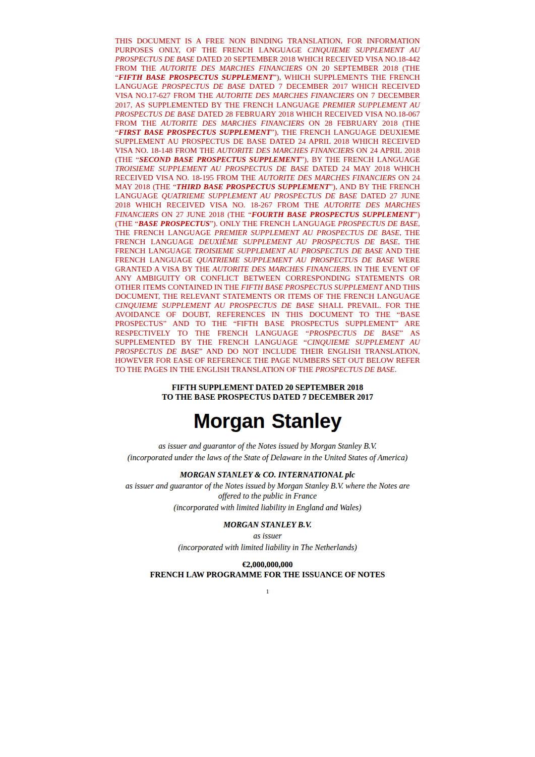THIS DOCUMENT IS A FREE NON BINDING TRANSLATION, FOR INFORMATION PURPOSES ONLY, OF THE FRENCH LANGUAGE CINQUIEME SUPPLEMENT AU PROSPECTUS DE BASE DATED 20 SEPTEMBER 2018 WHICH RECEIVED VISA NO.18-442 FROM THE AUTORITE DES MARCHES FINANCIERS ON 20 SEPTEMBER 2018 (THE “FIFTH BASE PROSPECTUS SUPPLEMENT”), WHICH SUPPLEMENTS THE FRENCH LANGUAGE PROSPECTUS DE BASE DATED 7 DECEMBER 2017 WHICH RECEIVED VISA NO.17-627 FROM THE AUTORITE DES MARCHES FINANCIERS ON 7 DECEMBER 2017, AS SUPPLEMENTED BY THE FRENCH LANGUAGE PREMIER SUPPLEMENT AU PROSPECTUS DE BASE DATED 28 FEBRUARY 2018 WHICH RECEIVED VISA NO.18-067 FROM THE AUTORITE DES MARCHES FINANCIERS ON 28 FEBRUARY 2018 (THE “FIRST BASE PROSPECTUS SUPPLEMENT”), THE FRENCH LANGUAGE DEUXIEME SUPPLEMENT AU PROSPECTUS DE BASE DATED 24 APRIL 2018 WHICH RECEIVED VISA NO. 18-148 FROM THE AUTORITE DES MARCHES FINANCIERS ON 24 APRIL 2018 (THE “SECOND BASE PROSPECTUS SUPPLEMENT”), BY THE FRENCH LANGUAGE TROISIEME SUPPLEMENT AU PROSPECTUS DE BASE DATED 24 MAY 2018 WHICH RECEIVED VISA NO. 18-195 FROM THE AUTORITE DES MARCHES FINANCIERS ON 24 MAY 2018 (THE “THIRD BASE PROSPECTUS SUPPLEMENT”), AND BY THE FRENCH LANGUAGE QUATRIEME SUPPLEMENT AU PROSPECTUS DE BASE DATED 27 JUNE 2018 WHICH RECEIVED VISA NO. 18-267 FROM THE AUTORITE DES MARCHES FINANCIERS ON 27 JUNE 2018 (THE “FOURTH BASE PROSPECTUS SUPPLEMENT”) (THE “BASE PROSPECTUS”). ONLY THE FRENCH LANGUAGE PROSPECTUS DE BASE, THE FRENCH LANGUAGE PREMIER SUPPLEMENT AU PROSPECTUS DE BASE, THE FRENCH LANGUAGE DEUXIÈME SUPPLEMENT AU PROSPECTUS DE BASE, THE FRENCH LANGUAGE TROISIEME SUPPLEMENT AU PROSPECTUS DE BASE AND THE FRENCH LANGUAGE QUATRIEME SUPPLEMENT AU PROSPECTUS DE BASE WERE GRANTED A VISA BY THE AUTORITE DES MARCHES FINANCIERS. IN THE EVENT OF ANY AMBIGUITY OR CONFLICT BETWEEN CORRESPONDING STATEMENTS OR OTHER ITEMS CONTAINED IN THE FIFTH BASE PROSPECTUS SUPPLEMENT AND THIS DOCUMENT, THE RELEVANT STATEMENTS OR ITEMS OF THE FRENCH LANGUAGE CINQUIEME SUPPLEMENT AU PROSPECTUS DE BASE SHALL PREVAIL. FOR THE AVOIDANCE OF DOUBT, REFERENCES IN THIS DOCUMENT TO THE “BASE PROSPECTUS” AND TO THE “FIFTH BASE PROSPECTUS SUPPLEMENT” ARE RESPECTIVELY TO THE FRENCH LANGUAGE “PROSPECTUS DE BASE” AS SUPPLEMENTED BY THE FRENCH LANGUAGE “CINQUIEME SUPPLEMENT AU PROSPECTUS DE BASE” AND DO NOT INCLUDE THEIR ENGLISH TRANSLATION, HOWEVER FOR EASE OF REFERENCE THE PAGE NUMBERS SET OUT BELOW REFER TO THE PAGES IN THE ENGLISH TRANSLATION OF THE PROSPECTUS DE BASE.
FIFTH SUPPLEMENT DATED 20 SEPTEMBER 2018
TO THE BASE PROSPECTUS DATED 7 DECEMBER 2017
Morgan Stanley
as issuer and guarantor of the Notes issued by Morgan Stanley B.V.
(incorporated under the laws of the State of Delaware in the United States of America)
MORGAN STANLEY & CO. INTERNATIONAL plc
as issuer and guarantor of the Notes issued by Morgan Stanley B.V. where the Notes are offered to the public in France
(incorporated with limited liability in England and Wales)
MORGAN STANLEY B.V.
as issuer
(incorporated with limited liability in The Netherlands)
€2,000,000,000
FRENCH LAW PROGRAMME FOR THE ISSUANCE OF NOTES
1